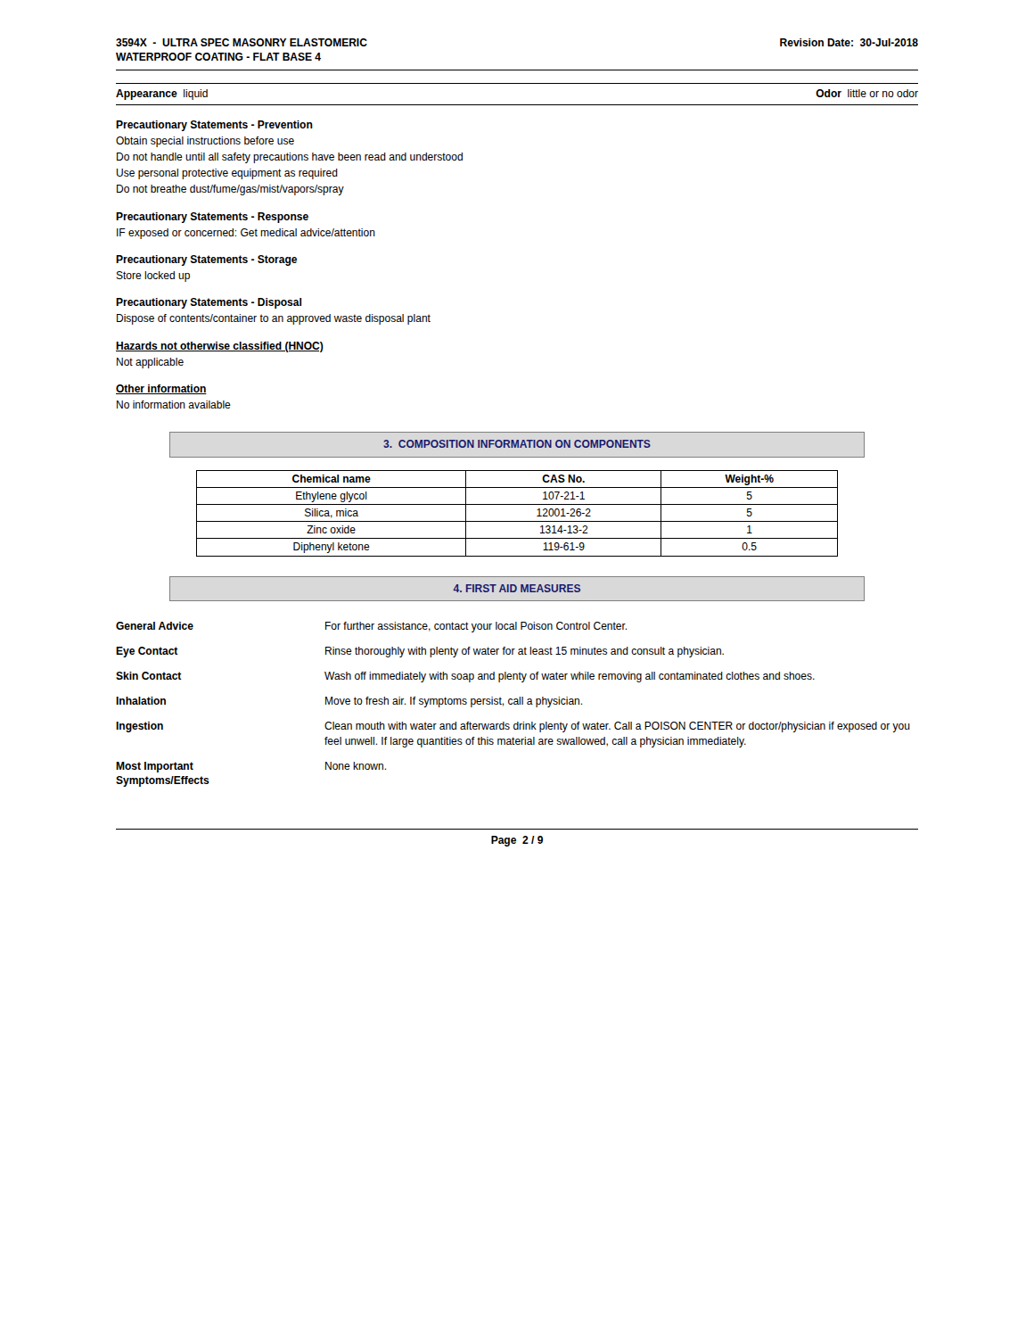3594X - ULTRA SPEC MASONRY ELASTOMERIC
WATERPROOF COATING - FLAT BASE 4
Revision Date: 30-Jul-2018
Appearance liquid
Odor little or no odor
Precautionary Statements - Prevention
Obtain special instructions before use
Do not handle until all safety precautions have been read and understood
Use personal protective equipment as required
Do not breathe dust/fume/gas/mist/vapors/spray
Precautionary Statements - Response
IF exposed or concerned: Get medical advice/attention
Precautionary Statements - Storage
Store locked up
Precautionary Statements - Disposal
Dispose of contents/container to an approved waste disposal plant
Hazards not otherwise classified (HNOC)
Not applicable
Other information
No information available
3. COMPOSITION INFORMATION ON COMPONENTS
| Chemical name | CAS No. | Weight-% |
| --- | --- | --- |
| Ethylene glycol | 107-21-1 | 5 |
| Silica, mica | 12001-26-2 | 5 |
| Zinc oxide | 1314-13-2 | 1 |
| Diphenyl ketone | 119-61-9 | 0.5 |
4. FIRST AID MEASURES
| General Advice | For further assistance, contact your local Poison Control Center. |
| Eye Contact | Rinse thoroughly with plenty of water for at least 15 minutes and consult a physician. |
| Skin Contact | Wash off immediately with soap and plenty of water while removing all contaminated clothes and shoes. |
| Inhalation | Move to fresh air. If symptoms persist, call a physician. |
| Ingestion | Clean mouth with water and afterwards drink plenty of water. Call a POISON CENTER or doctor/physician if exposed or you feel unwell. If large quantities of this material are swallowed, call a physician immediately. |
| Most Important Symptoms/Effects | None known. |
Page 2 / 9